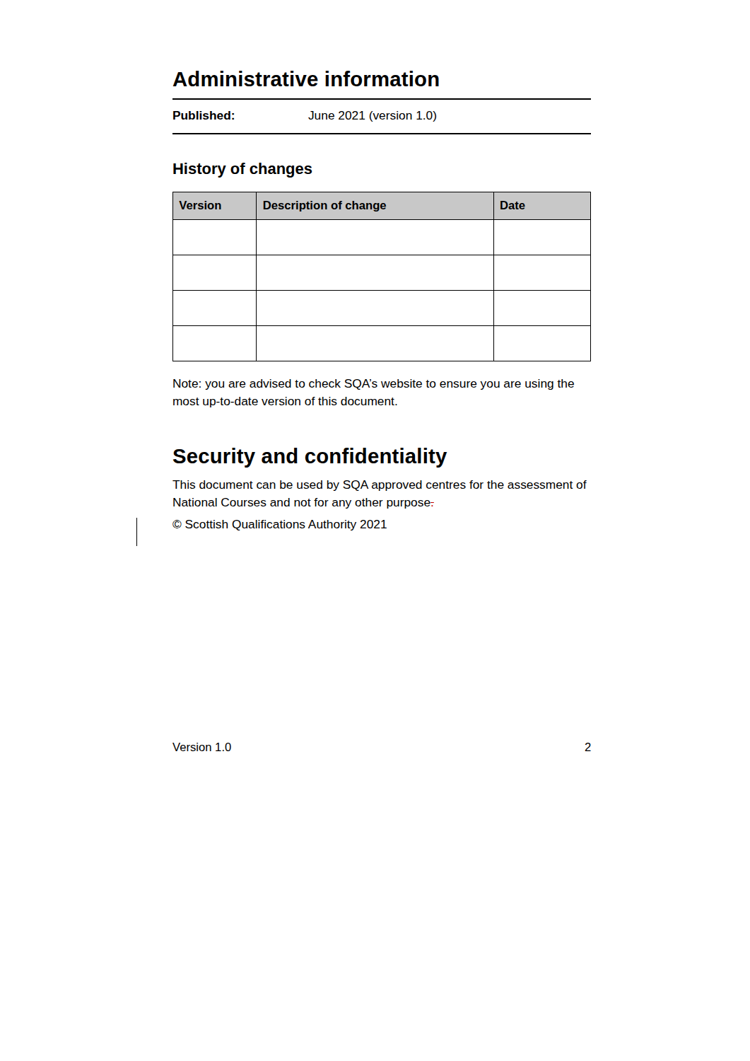Administrative information
Published: June 2021 (version 1.0)
History of changes
| Version | Description of change | Date |
| --- | --- | --- |
Note: you are advised to check SQA’s website to ensure you are using the most up-to-date version of this document.
Security and confidentiality
This document can be used by SQA approved centres for the assessment of National Courses and not for any other purpose.
© Scottish Qualifications Authority 2021
Version 1.0 2